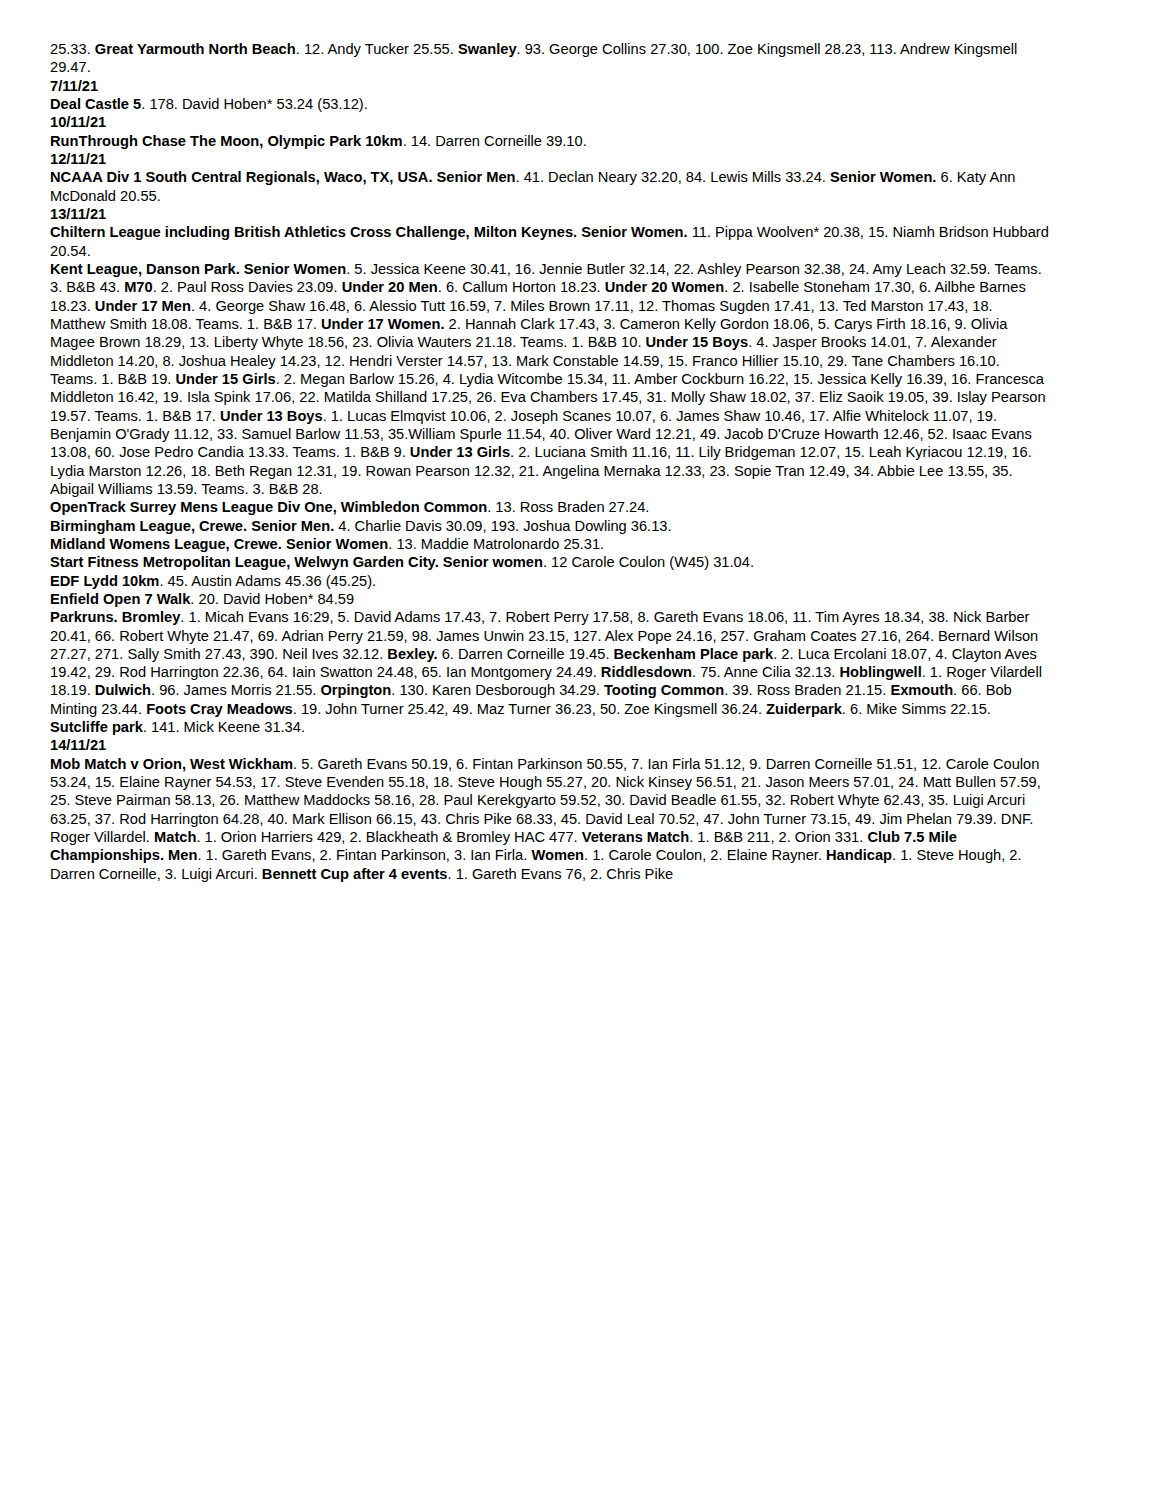25.33. Great Yarmouth North Beach. 12. Andy Tucker 25.55. Swanley. 93. George Collins 27.30, 100. Zoe Kingsmell 28.23, 113. Andrew Kingsmell 29.47.
7/11/21
Deal Castle 5. 178. David Hoben* 53.24 (53.12).
10/11/21
RunThrough Chase The Moon, Olympic Park 10km. 14. Darren Corneille 39.10.
12/11/21
NCAAA Div 1 South Central Regionals, Waco, TX, USA. Senior Men. 41. Declan Neary 32.20, 84. Lewis Mills 33.24. Senior Women. 6. Katy Ann McDonald 20.55.
13/11/21
Chiltern League including British Athletics Cross Challenge, Milton Keynes. Senior Women. 11. Pippa Woolven* 20.38, 15. Niamh Bridson Hubbard 20.54.
Kent League, Danson Park. Senior Women. 5. Jessica Keene 30.41, 16. Jennie Butler 32.14, 22. Ashley Pearson 32.38, 24. Amy Leach 32.59. Teams. 3. B&B 43. M70. 2. Paul Ross Davies 23.09. Under 20 Men. 6. Callum Horton 18.23. Under 20 Women. 2. Isabelle Stoneham 17.30, 6. Ailbhe Barnes 18.23. Under 17 Men. 4. George Shaw 16.48, 6. Alessio Tutt 16.59, 7. Miles Brown 17.11, 12. Thomas Sugden 17.41, 13. Ted Marston 17.43, 18. Matthew Smith 18.08. Teams. 1. B&B 17. Under 17 Women. 2. Hannah Clark 17.43, 3. Cameron Kelly Gordon 18.06, 5. Carys Firth 18.16, 9. Olivia Magee Brown 18.29, 13. Liberty Whyte 18.56, 23. Olivia Wauters 21.18. Teams. 1. B&B 10. Under 15 Boys. 4. Jasper Brooks 14.01, 7. Alexander Middleton 14.20, 8. Joshua Healey 14.23, 12. Hendri Verster 14.57, 13. Mark Constable 14.59, 15. Franco Hillier 15.10, 29. Tane Chambers 16.10. Teams. 1. B&B 19. Under 15 Girls. 2. Megan Barlow 15.26, 4. Lydia Witcombe 15.34, 11. Amber Cockburn 16.22, 15. Jessica Kelly 16.39, 16. Francesca Middleton 16.42, 19. Isla Spink 17.06, 22. Matilda Shilland 17.25, 26. Eva Chambers 17.45, 31. Molly Shaw 18.02, 37. Eliz Saoik 19.05, 39. Islay Pearson 19.57. Teams. 1. B&B 17. Under 13 Boys. 1. Lucas Elmqvist 10.06, 2. Joseph Scanes 10.07, 6. James Shaw 10.46, 17. Alfie Whitelock 11.07, 19. Benjamin O'Grady 11.12, 33. Samuel Barlow 11.53, 35.William Spurle 11.54, 40. Oliver Ward 12.21, 49. Jacob D'Cruze Howarth 12.46, 52. Isaac Evans 13.08, 60. Jose Pedro Candia 13.33. Teams. 1. B&B 9. Under 13 Girls. 2. Luciana Smith 11.16, 11. Lily Bridgeman 12.07, 15. Leah Kyriacou 12.19, 16. Lydia Marston 12.26, 18. Beth Regan 12.31, 19. Rowan Pearson 12.32, 21. Angelina Mernaka 12.33, 23. Sopie Tran 12.49, 34. Abbie Lee 13.55, 35. Abigail Williams 13.59. Teams. 3. B&B 28.
OpenTrack Surrey Mens League Div One, Wimbledon Common. 13. Ross Braden 27.24.
Birmingham League, Crewe. Senior Men. 4. Charlie Davis 30.09, 193. Joshua Dowling 36.13.
Midland Womens League, Crewe. Senior Women. 13. Maddie Matrolonardo 25.31.
Start Fitness Metropolitan League, Welwyn Garden City. Senior women. 12 Carole Coulon (W45) 31.04.
EDF Lydd 10km. 45. Austin Adams 45.36 (45.25).
Enfield Open 7 Walk. 20. David Hoben* 84.59
Parkruns. Bromley. 1. Micah Evans 16:29, 5. David Adams 17.43, 7. Robert Perry 17.58, 8. Gareth Evans 18.06, 11. Tim Ayres 18.34, 38. Nick Barber 20.41, 66. Robert Whyte 21.47, 69. Adrian Perry 21.59, 98. James Unwin 23.15, 127. Alex Pope 24.16, 257. Graham Coates 27.16, 264. Bernard Wilson 27.27, 271. Sally Smith 27.43, 390. Neil Ives 32.12. Bexley. 6. Darren Corneille 19.45. Beckenham Place park. 2. Luca Ercolani 18.07, 4. Clayton Aves 19.42, 29. Rod Harrington 22.36, 64. Iain Swatton 24.48, 65. Ian Montgomery 24.49. Riddlesdown. 75. Anne Cilia 32.13. Hoblingwell. 1. Roger Vilardell 18.19. Dulwich. 96. James Morris 21.55. Orpington. 130. Karen Desborough 34.29. Tooting Common. 39. Ross Braden 21.15. Exmouth. 66. Bob Minting 23.44. Foots Cray Meadows. 19. John Turner 25.42, 49. Maz Turner 36.23, 50. Zoe Kingsmell 36.24. Zuiderpark. 6. Mike Simms 22.15. Sutcliffe park. 141. Mick Keene 31.34.
14/11/21
Mob Match v Orion, West Wickham. 5. Gareth Evans 50.19, 6. Fintan Parkinson 50.55, 7. Ian Firla 51.12, 9. Darren Corneille 51.51, 12. Carole Coulon 53.24, 15. Elaine Rayner 54.53, 17. Steve Evenden 55.18, 18. Steve Hough 55.27, 20. Nick Kinsey 56.51, 21. Jason Meers 57.01, 24. Matt Bullen 57.59, 25. Steve Pairman 58.13, 26. Matthew Maddocks 58.16, 28. Paul Kerekgyarto 59.52, 30. David Beadle 61.55, 32. Robert Whyte 62.43, 35. Luigi Arcuri 63.25, 37. Rod Harrington 64.28, 40. Mark Ellison 66.15, 43. Chris Pike 68.33, 45. David Leal 70.52, 47. John Turner 73.15, 49. Jim Phelan 79.39. DNF. Roger Villardel. Match. 1. Orion Harriers 429, 2. Blackheath & Bromley HAC 477. Veterans Match. 1. B&B 211, 2. Orion 331. Club 7.5 Mile Championships. Men. 1. Gareth Evans, 2. Fintan Parkinson, 3. Ian Firla. Women. 1. Carole Coulon, 2. Elaine Rayner. Handicap. 1. Steve Hough, 2. Darren Corneille, 3. Luigi Arcuri. Bennett Cup after 4 events. 1. Gareth Evans 76, 2. Chris Pike